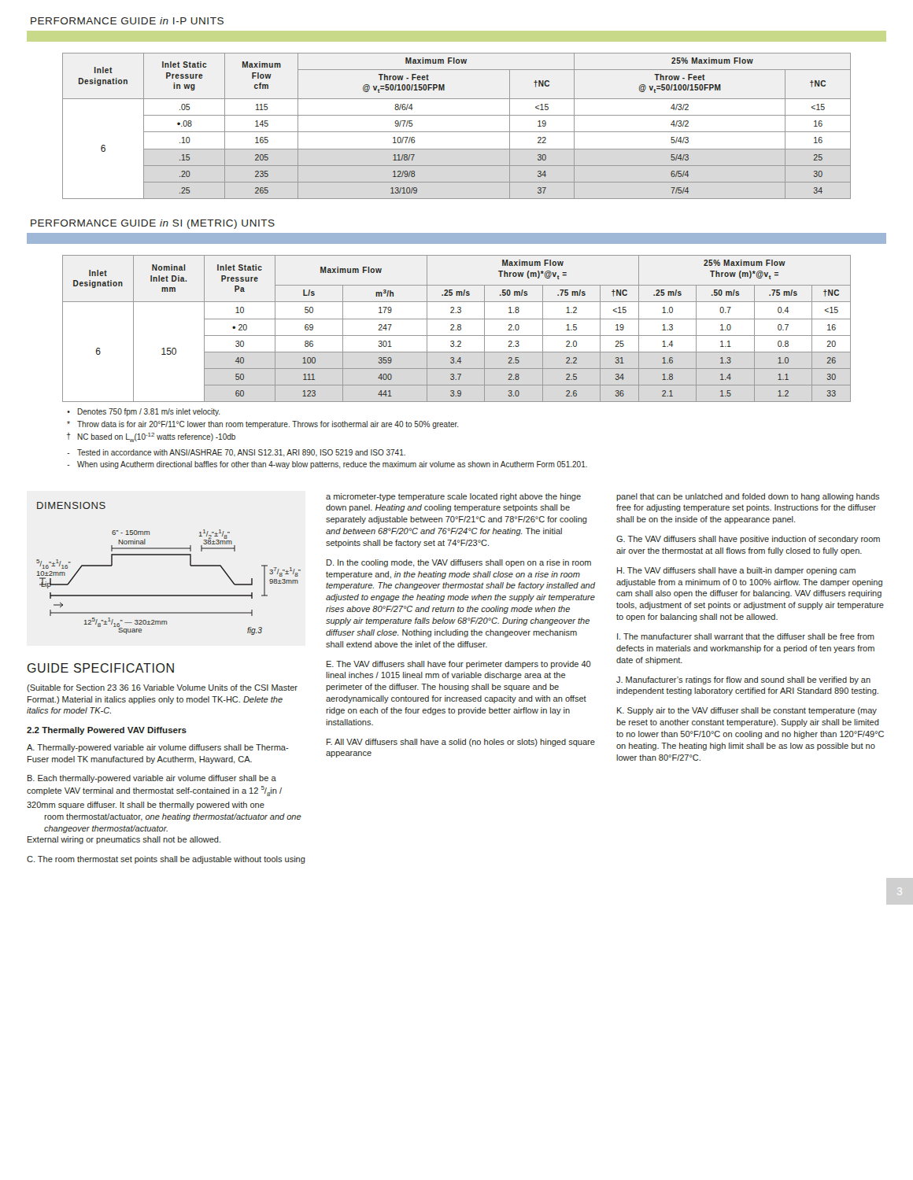PERFORMANCE GUIDE in I-P UNITS
| Inlet Designation | Inlet Static Pressure in wg | Maximum Flow cfm | Maximum Flow | 25% Maximum Flow |
| --- | --- | --- | --- | --- |
| Throw - Feet @ v t =50/100/150FPM | †NC | Throw - Feet @ v t =50/100/150FPM | †NC |
| 6 | .05 | 115 | 8/6/4 | <15 | 4/3/2 | <15 |
| • .08 | 145 | 9/7/5 | 19 | 4/3/2 | 16 |
| .10 | 165 | 10/7/6 | 22 | 5/4/3 | 16 |
| .15 | 205 | 11/8/7 | 30 | 5/4/3 | 25 |
| .20 | 235 | 12/9/8 | 34 | 6/5/4 | 30 |
| .25 | 265 | 13/10/9 | 37 | 7/5/4 | 34 |
PERFORMANCE GUIDE in SI (METRIC) UNITS
| Inlet Designation | Nominal Inlet Dia. mm | Inlet Static Pressure Pa | Maximum Flow | Maximum Flow Throw (m)*@v t = | 25% Maximum Flow Throw (m)*@v t = |
| --- | --- | --- | --- | --- | --- |
| L/s | m 3 /h | .25 m/s | .50 m/s | .75 m/s | †NC | .25 m/s | .50 m/s | .75 m/s | †NC |
| 6 | 150 | 10 | 50 | 179 | 2.3 | 1.8 | 1.2 | <15 | 1.0 | 0.7 | 0.4 | <15 |
| • 20 | 69 | 247 | 2.8 | 2.0 | 1.5 | 19 | 1.3 | 1.0 | 0.7 | 16 |
| 30 | 86 | 301 | 3.2 | 2.3 | 2.0 | 25 | 1.4 | 1.1 | 0.8 | 20 |
| 40 | 100 | 359 | 3.4 | 2.5 | 2.2 | 31 | 1.6 | 1.3 | 1.0 | 26 |
| 50 | 111 | 400 | 3.7 | 2.8 | 2.5 | 34 | 1.8 | 1.4 | 1.1 | 30 |
| 60 | 123 | 441 | 3.9 | 3.0 | 2.6 | 36 | 2.1 | 1.5 | 1.2 | 33 |
•Denotes 750 fpm / 3.81 m/s inlet velocity.
*Throw data is for air 20°F/11°C lower than room temperature. Throws for isothermal air are 40 to 50% greater.
†NC based on Lw(10-12 watts reference) -10db
-Tested in accordance with ANSI/ASHRAE 70, ANSI S12.31, ARI 890, ISO 5219 and ISO 3741.
-When using Acutherm directional baffles for other than 4-way blow patterns, reduce the maximum air volume as shown in Acutherm Form 051.201.
DIMENSIONS
6” - 150mm Nominal 11/2”±1/8” 38±3mm 5/16”±1/16” 10±2mm Lip 37/8”±1/8” 98±3mm 125/8”±1/16” — 320±2mm Square fig.3
GUIDE SPECIFICATION
(Suitable for Section 23 36 16 Variable Volume Units of the CSI Master Format.) Material in italics applies only to model TK-HC. Delete the italics for model TK-C.
2.2 Thermally Powered VAV Diffusers
A. Thermally-powered variable air volume diffusers shall be Therma-Fuser model TK manufactured by Acutherm, Hayward, CA.
B. Each thermally-powered variable air volume diffuser shall be a complete VAV terminal and thermostat self-contained in a 12 5/8in / 320mm square diffuser. It shall be thermally powered with one room thermostat/actuator, one heating thermostat/actuator and one changeover thermostat/actuator. External wiring or pneumatics shall not be allowed.
C. The room thermostat set points shall be adjustable without tools using
a micrometer-type temperature scale located right above the hinge down panel. Heating and cooling temperature setpoints shall be separately adjustable between 70°F/21°C and 78°F/26°C for cooling and between 68°F/20°C and 76°F/24°C for heating. The initial setpoints shall be factory set at 74°F/23°C.
D. In the cooling mode, the VAV diffusers shall open on a rise in room temperature and, in the heating mode shall close on a rise in room temperature. The changeover thermostat shall be factory installed and adjusted to engage the heating mode when the supply air temperature rises above 80°F/27°C and return to the cooling mode when the supply air temperature falls below 68°F/20°C. During changeover the diffuser shall close. Nothing including the changeover mechanism shall extend above the inlet of the diffuser.
E. The VAV diffusers shall have four perimeter dampers to provide 40 lineal inches / 1015 lineal mm of variable discharge area at the perimeter of the diffuser. The housing shall be square and be aerodynamically contoured for increased capacity and with an offset ridge on each of the four edges to provide better airflow in lay in installations.
F. All VAV diffusers shall have a solid (no holes or slots) hinged square appearance
panel that can be unlatched and folded down to hang allowing hands free for adjusting temperature set points. Instructions for the diffuser shall be on the inside of the appearance panel.
G. The VAV diffusers shall have positive induction of secondary room air over the thermostat at all flows from fully closed to fully open.
H. The VAV diffusers shall have a built-in damper opening cam adjustable from a minimum of 0 to 100% airflow. The damper opening cam shall also open the diffuser for balancing. VAV diffusers requiring tools, adjustment of set points or adjustment of supply air temperature to open for balancing shall not be allowed.
I. The manufacturer shall warrant that the diffuser shall be free from defects in materials and workmanship for a period of ten years from date of shipment.
J. Manufacturer’s ratings for flow and sound shall be verified by an independent testing laboratory certified for ARI Standard 890 testing.
K. Supply air to the VAV diffuser shall be constant temperature (may be reset to another constant temperature). Supply air shall be limited to no lower than 50°F/10°C on cooling and no higher than 120°F/49°C on heating. The heating high limit shall be as low as possible but no lower than 80°F/27°C.
3